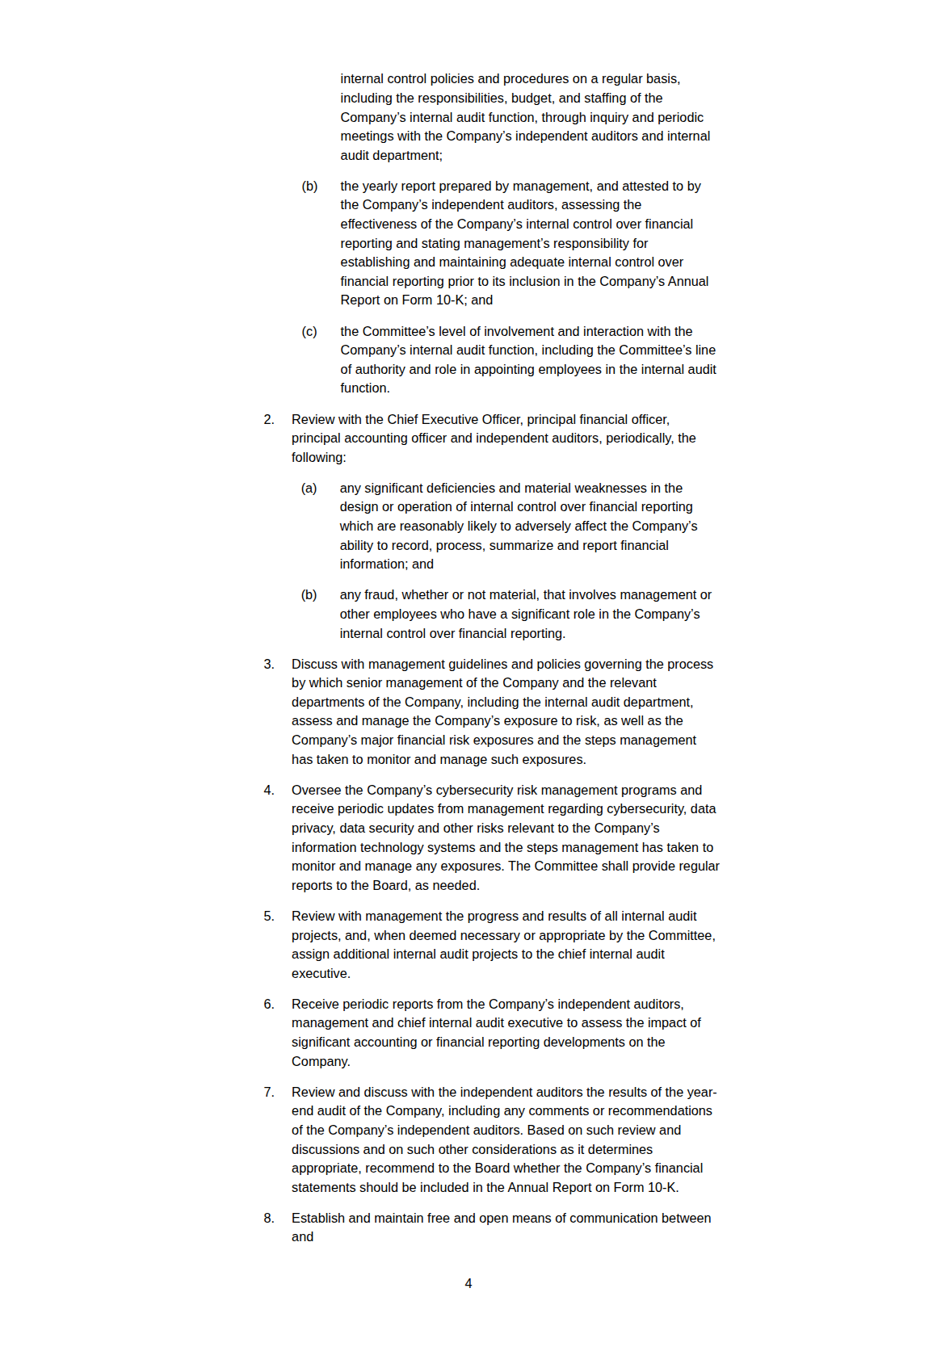internal control policies and procedures on a regular basis, including the responsibilities, budget, and staffing of the Company’s internal audit function, through inquiry and periodic meetings with the Company’s independent auditors and internal audit department;
(b)
the yearly report prepared by management, and attested to by the Company’s independent auditors, assessing the effectiveness of the Company’s internal control over financial reporting and stating management’s responsibility for establishing and maintaining adequate internal control over financial reporting prior to its inclusion in the Company’s Annual Report on Form 10-K; and
(c)
the Committee’s level of involvement and interaction with the Company’s internal audit function, including the Committee’s line of authority and role in appointing employees in the internal audit function.
2.
Review with the Chief Executive Officer, principal financial officer, principal accounting officer and independent auditors, periodically, the following:
(a)
any significant deficiencies and material weaknesses in the design or operation of internal control over financial reporting which are reasonably likely to adversely affect the Company’s ability to record, process, summarize and report financial information; and
(b)
any fraud, whether or not material, that involves management or other employees who have a significant role in the Company’s internal control over financial reporting.
3.
Discuss with management guidelines and policies governing the process by which senior management of the Company and the relevant departments of the Company, including the internal audit department, assess and manage the Company’s exposure to risk, as well as the Company’s major financial risk exposures and the steps management has taken to monitor and manage such exposures.
4.
Oversee the Company’s cybersecurity risk management programs and receive periodic updates from management regarding cybersecurity, data privacy, data security and other risks relevant to the Company’s information technology systems and the steps management has taken to monitor and manage any exposures. The Committee shall provide regular reports to the Board, as needed.
5.
Review with management the progress and results of all internal audit projects, and, when deemed necessary or appropriate by the Committee, assign additional internal audit projects to the chief internal audit executive.
6.
Receive periodic reports from the Company’s independent auditors, management and chief internal audit executive to assess the impact of significant accounting or financial reporting developments on the Company.
7.
Review and discuss with the independent auditors the results of the year- end audit of the Company, including any comments or recommendations of the Company’s independent auditors. Based on such review and discussions and on such other considerations as it determines appropriate, recommend to the Board whether the Company’s financial statements should be included in the Annual Report on Form 10-K.
8.
Establish and maintain free and open means of communication between and
4